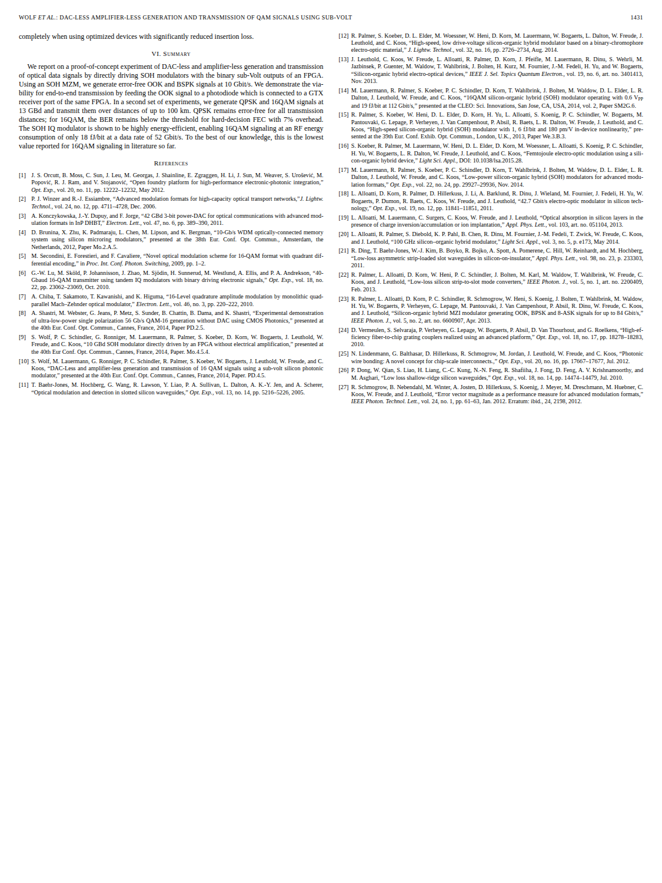WOLF et al.: DAC-LESS AMPLIFIER-LESS GENERATION AND TRANSMISSION OF QAM SIGNALS USING SUB-VOLT
1431
completely when using optimized devices with significantly reduced insertion loss.
VI. Summary
We report on a proof-of-concept experiment of DAC-less and amplifier-less generation and transmission of optical data signals by directly driving SOH modulators with the binary sub-Volt outputs of an FPGA. Using an SOH MZM, we generate error-free OOK and BSPK signals at 10 Gbit/s. We demonstrate the viability for end-to-end transmission by feeding the OOK signal to a photodiode which is connected to a GTX receiver port of the same FPGA. In a second set of experiments, we generate QPSK and 16QAM signals at 13 GBd and transmit them over distances of up to 100 km. QPSK remains error-free for all transmission distances; for 16QAM, the BER remains below the threshold for hard-decision FEC with 7% overhead. The SOH IQ modulator is shown to be highly energy-efficient, enabling 16QAM signaling at an RF energy consumption of only 18 fJ/bit at a data rate of 52 Gbit/s. To the best of our knowledge, this is the lowest value reported for 16QAM signaling in literature so far.
References
[1] J. S. Orcutt, B. Moss, C. Sun, J. Leu, M. Georgas, J. Shainline, E. Zgraggen, H. Li, J. Sun, M. Weaver, S. Urošević, M. Popović, R. J. Ram, and V. Stojanović, “Open foundry platform for high-performance electronic-photonic integration,” Opt. Exp., vol. 20, no. 11, pp. 12222–12232, May 2012.
[2] P. J. Winzer and R.-J. Essiambre, “Advanced modulation formats for high-capacity optical transport networks,”J. Lightw. Technol., vol. 24, no. 12, pp. 4711–4728, Dec. 2006.
[3] A. Konczykowska, J.-Y. Dupuy, and F. Jorge, “42 GBd 3-bit power-DAC for optical communications with advanced modulation formats in InP DHBT,” Electron. Lett., vol. 47, no. 6, pp. 389–390, 2011.
[4] D. Brunina, X. Zhu, K. Padmaraju, L. Chen, M. Lipson, and K. Bergman, “10-Gb/s WDM optically-connected memory system using silicon microring modulators,” presented at the 38th Eur. Conf. Opt. Commun., Amsterdam, the Netherlands, 2012, Paper Mo.2.A.5.
[5] M. Secondini, E. Forestieri, and F. Cavaliere, “Novel optical modulation scheme for 16-QAM format with quadrant differential encoding,” in Proc. Int. Conf. Photon. Switching, 2009, pp. 1–2.
[6] G.-W. Lu, M. Sköld, P. Johannisson, J. Zhao, M. Sjödin, H. Sunnerud, M. Westlund, A. Ellis, and P. A. Andrekson, “40-Gbaud 16-QAM transmitter using tandem IQ modulators with binary driving electronic signals,” Opt. Exp., vol. 18, no. 22, pp. 23062–23069, Oct. 2010.
[7] A. Chiba, T. Sakamoto, T. Kawanishi, and K. Higuma, “16-Level quadrature amplitude modulation by monolithic quad-parallel Mach–Zehnder optical modulator,” Electron. Lett., vol. 46, no. 3, pp. 220–222, 2010.
[8] A. Shastri, M. Webster, G. Jeans, P. Metz, S. Sunder, B. Chattin, B. Dama, and K. Shastri, “Experimental demonstration of ultra-low-power single polarization 56 Gb/s QAM-16 generation without DAC using CMOS Photonics,” presented at the 40th Eur. Conf. Opt. Commun., Cannes, France, 2014, Paper PD.2.5.
[9] S. Wolf, P. C. Schindler, G. Ronniger, M. Lauermann, R. Palmer, S. Koeber, D. Korn, W. Bogaerts, J. Leuthold, W. Freude, and C. Koos, “10 GBd SOH modulator directly driven by an FPGA without electrical amplification,” presented at the 40th Eur Conf. Opt. Commun., Cannes, France, 2014, Paper. Mo.4.5.4.
[10] S. Wolf, M. Lauermann, G. Ronniger, P. C. Schindler, R. Palmer, S. Koeber, W. Bogaerts, J. Leuthold, W. Freude, and C. Koos, “DAC-Less and amplifier-less generation and transmission of 16 QAM signals using a sub-volt silicon photonic modulator,” presented at the 40th Eur. Conf. Opt. Commun., Cannes, France, 2014, Paper. PD.4.5.
[11] T. Baehr-Jones, M. Hochberg, G. Wang, R. Lawson, Y. Liao, P. A. Sullivan, L. Dalton, A. K.-Y. Jen, and A. Scherer, “Optical modulation and detection in slotted silicon waveguides,” Opt. Exp., vol. 13, no. 14, pp. 5216–5226, 2005.
[12] R. Palmer, S. Koeber, D. L. Elder, M. Woessner, W. Heni, D. Korn, M. Lauermann, W. Bogaerts, L. Dalton, W. Freude, J. Leuthold, and C. Koos, “High-speed, low drive-voltage silicon-organic hybrid modulator based on a binary-chromophore electro-optic material,” J. Lightw. Technol., vol. 32, no. 16, pp. 2726–2734, Aug. 2014.
[13] J. Leuthold, C. Koos, W. Freude, L. Alloatti, R. Palmer, D. Korn, J. Pfeifle, M. Lauermann, R. Dinu, S. Wehrli, M. Jazbinsek, P. Guenter, M. Waldow, T. Wahlbrink, J. Bolten, H. Kurz, M. Fournier, J.-M. Fedeli, H. Yu, and W. Bogaerts, “Silicon-organic hybrid electro-optical devices,” IEEE J. Sel. Topics Quantum Electron., vol. 19, no. 6, art. no. 3401413, Nov. 2013.
[14] M. Lauermann, R. Palmer, S. Koeber, P. C. Schindler, D. Korn, T. Wahlbrink, J. Bolten, M. Waldow, D. L. Elder, L. R. Dalton, J. Leuthold, W. Freude, and C. Koos, “16QAM silicon-organic hybrid (SOH) modulator operating with 0.6 VPP and 19 fJ/bit at 112 Gbit/s,” presented at the CLEO: Sci. Innovations, San Jose, CA, USA, 2014, vol. 2, Paper SM2G.6.
[15] R. Palmer, S. Koeber, W. Heni, D. L. Elder, D. Korn, H. Yu, L. Alloatti, S. Koenig, P. C. Schindler, W. Bogaerts, M. Pantouvaki, G. Lepage, P. Verheyen, J. Van Campenhout, P. Absil, R. Baets, L. R. Dalton, W. Freude, J. Leuthold, and C. Koos, “High-speed silicon-organic hybrid (SOH) modulator with 1, 6 fJ/bit and 180 pm/V in-device nonlinearity,” presented at the 39th Eur. Conf. Exhib. Opt. Commun., London, U.K., 2013, Paper We.3.B.3.
[16] S. Koeber, R. Palmer, M. Lauermann, W. Heni, D. L. Elder, D. Korn, M. Woessner, L. Alloatti, S. Koenig, P. C. Schindler, H. Yu, W. Bogaerts, L. R. Dalton, W. Freude, J. Leuthold, and C. Koos, “Femtojoule electro-optic modulation using a silicon-organic hybrid device,” Light Sci. Appl., DOI: 10.1038/lsa.2015.28.
[17] M. Lauermann, R. Palmer, S. Koeber, P. C. Schindler, D. Korn, T. Wahlbrink, J. Bolten, M. Waldow, D. L. Elder, L. R. Dalton, J. Leuthold, W. Freude, and C. Koos, “Low-power silicon-organic hybrid (SOH) modulators for advanced modulation formats,” Opt. Exp., vol. 22, no. 24, pp. 29927–29936, Nov. 2014.
[18] L. Alloatti, D. Korn, R. Palmer, D. Hillerkuss, J. Li, A. Barklund, R. Dinu, J. Wieland, M. Fournier, J. Fedeli, H. Yu, W. Bogaerts, P. Dumon, R. Baets, C. Koos, W. Freude, and J. Leuthold, “42.7 Gbit/s electro-optic modulator in silicon technology,” Opt. Exp., vol. 19, no. 12, pp. 11841–11851, 2011.
[19] L. Alloatti, M. Lauermann, C. Surgers, C. Koos, W. Freude, and J. Leuthold, “Optical absorption in silicon layers in the presence of charge inversion/accumulation or ion implantation,” Appl. Phys. Lett., vol. 103, art. no. 051104, 2013.
[20] L. Alloatti, R. Palmer, S. Diebold, K. P. Pahl, B. Chen, R. Dinu, M. Fournier, J.-M. Fedeli, T. Zwick, W. Freude, C. Koos, and J. Leuthold, “100 GHz silicon–organic hybrid modulator,” Light Sci. Appl., vol. 3, no. 5, p. e173, May 2014.
[21] R. Ding, T. Baehr-Jones, W.-J. Kim, B. Boyko, R. Bojko, A. Spott, A. Pomerene, C. Hill, W. Reinhardt, and M. Hochberg, “Low-loss asymmetric strip-loaded slot waveguides in silicon-on-insulator,” Appl. Phys. Lett., vol. 98, no. 23, p. 233303, 2011.
[22] R. Palmer, L. Alloatti, D. Korn, W. Heni, P. C. Schindler, J. Bolten, M. Karl, M. Waldow, T. Wahlbrink, W. Freude, C. Koos, and J. Leuthold, “Low-loss silicon strip-to-slot mode converters,” IEEE Photon. J., vol. 5, no. 1, art. no. 2200409, Feb. 2013.
[23] R. Palmer, L. Alloatti, D. Korn, P. C. Schindler, R. Schmogrow, W. Heni, S. Koenig, J. Bolten, T. Wahlbrink, M. Waldow, H. Yu, W. Bogaerts, P. Verheyen, G. Lepage, M. Pantouvaki, J. Van Campenhout, P. Absil, R. Dinu, W. Freude, C. Koos, and J. Leuthold, “Silicon-organic hybrid MZI modulator generating OOK, BPSK and 8-ASK signals for up to 84 Gbit/s,” IEEE Photon. J., vol. 5, no. 2, art. no. 6600907, Apr. 2013.
[24] D. Vermeulen, S. Selvaraja, P. Verheyen, G. Lepage, W. Bogaerts, P. Absil, D. Van Thourhout, and G. Roelkens, “High-efficiency fiber-to-chip grating couplers realized using an advanced platform,” Opt. Exp., vol. 18, no. 17, pp. 18278–18283, 2010.
[25] N. Lindenmann, G. Balthasar, D. Hillerkuss, R. Schmogrow, M. Jordan, J. Leuthold, W. Freude, and C. Koos, “Photonic wire bonding: A novel concept for chip-scale interconnects.,” Opt. Exp., vol. 20, no. 16, pp. 17667–17677, Jul. 2012.
[26] P. Dong, W. Qian, S. Liao, H. Liang, C.-C. Kung, N.-N. Feng, R. Shafiiha, J. Fong, D. Feng, A. V. Krishnamoorthy, and M. Asghari, “Low loss shallow-ridge silicon waveguides,” Opt. Exp., vol. 18, no. 14, pp. 14474–14479, Jul. 2010.
[27] R. Schmogrow, B. Nebendahl, M. Winter, A. Josten, D. Hillerkuss, S. Koenig, J. Meyer, M. Dreschmann, M. Huebner, C. Koos, W. Freude, and J. Leuthold, “Error vector magnitude as a performance measure for advanced modulation formats,” IEEE Photon. Technol. Lett., vol. 24, no. 1, pp. 61–63, Jan. 2012. Erratum: ibid., 24, 2198, 2012.